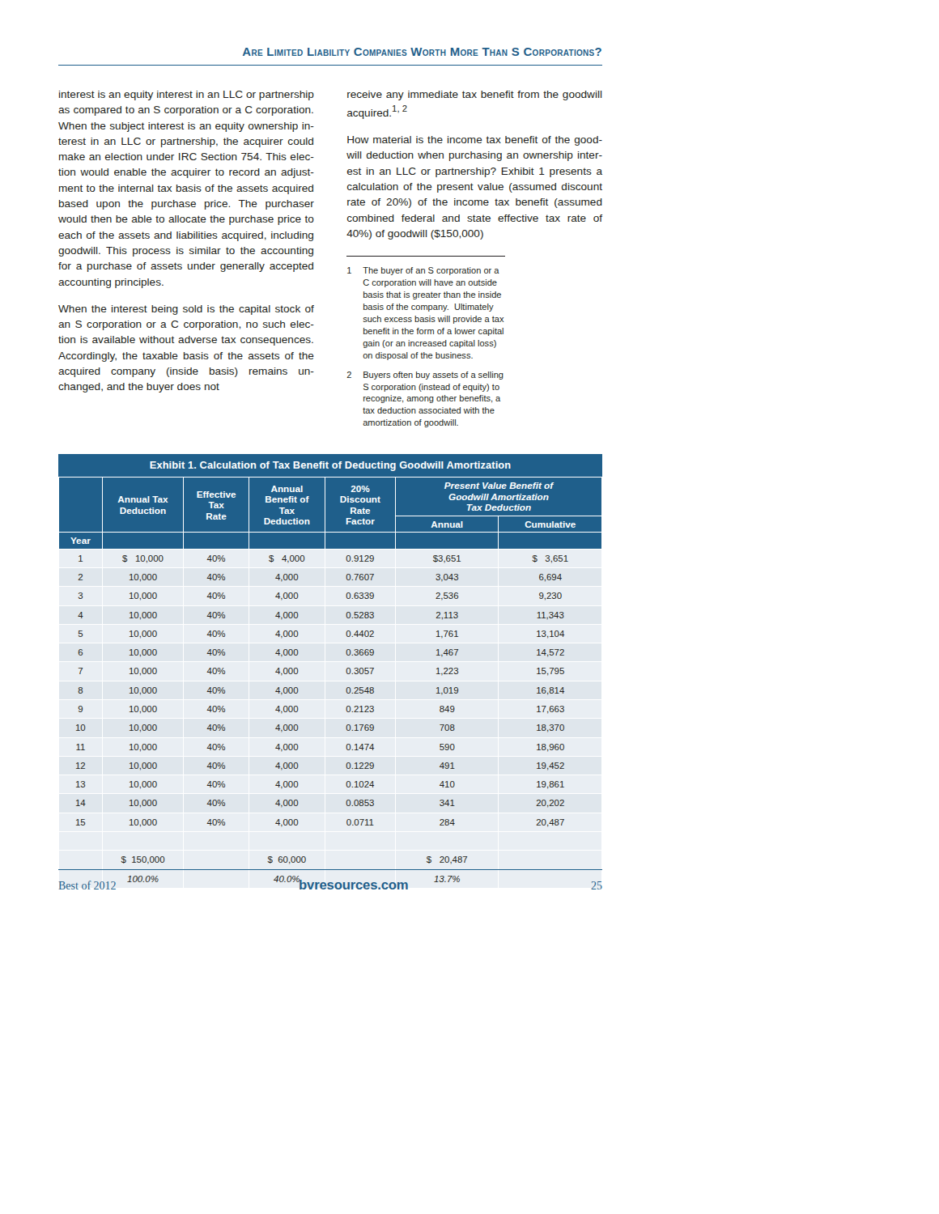Are Limited Liability Companies Worth More Than S Corporations?
interest is an equity interest in an LLC or partnership as compared to an S corporation or a C corporation. When the subject interest is an equity ownership interest in an LLC or partnership, the acquirer could make an election under IRC Section 754. This election would enable the acquirer to record an adjustment to the internal tax basis of the assets acquired based upon the purchase price. The purchaser would then be able to allocate the purchase price to each of the assets and liabilities acquired, including goodwill. This process is similar to the accounting for a purchase of assets under generally accepted accounting principles.
When the interest being sold is the capital stock of an S corporation or a C corporation, no such election is available without adverse tax consequences. Accordingly, the taxable basis of the assets of the acquired company (inside basis) remains unchanged, and the buyer does not
receive any immediate tax benefit from the goodwill acquired.1, 2
How material is the income tax benefit of the goodwill deduction when purchasing an ownership interest in an LLC or partnership? Exhibit 1 presents a calculation of the present value (assumed discount rate of 20%) of the income tax benefit (assumed combined federal and state effective tax rate of 40%) of goodwill ($150,000)
1
The buyer of an S corporation or a C corporation will have an outside basis that is greater than the inside basis of the company. Ultimately such excess basis will provide a tax benefit in the form of a lower capital gain (or an increased capital loss) on disposal of the business.
2
Buyers often buy assets of a selling S corporation (instead of equity) to recognize, among other benefits, a tax deduction associated with the amortization of goodwill.
Exhibit 1. Calculation of Tax Benefit of Deducting Goodwill Amortization
| | Annual Tax Deduction | Effective Tax Rate | Annual Benefit of Tax Deduction | 20% Discount Rate Factor | Present Value Benefit of Goodwill Amortization Tax Deduction |
| --- | --- | --- | --- | --- | --- |
| Annual | Cumulative |
| Year | | | | | | |
| 1 | $ 10,000 | 40% | $ 4,000 | 0.9129 | $3,651 | $ 3,651 |
| 2 | 10,000 | 40% | 4,000 | 0.7607 | 3,043 | 6,694 |
| 3 | 10,000 | 40% | 4,000 | 0.6339 | 2,536 | 9,230 |
| 4 | 10,000 | 40% | 4,000 | 0.5283 | 2,113 | 11,343 |
| 5 | 10,000 | 40% | 4,000 | 0.4402 | 1,761 | 13,104 |
| 6 | 10,000 | 40% | 4,000 | 0.3669 | 1,467 | 14,572 |
| 7 | 10,000 | 40% | 4,000 | 0.3057 | 1,223 | 15,795 |
| 8 | 10,000 | 40% | 4,000 | 0.2548 | 1,019 | 16,814 |
| 9 | 10,000 | 40% | 4,000 | 0.2123 | 849 | 17,663 |
| 10 | 10,000 | 40% | 4,000 | 0.1769 | 708 | 18,370 |
| 11 | 10,000 | 40% | 4,000 | 0.1474 | 590 | 18,960 |
| 12 | 10,000 | 40% | 4,000 | 0.1229 | 491 | 19,452 |
| 13 | 10,000 | 40% | 4,000 | 0.1024 | 410 | 19,861 |
| 14 | 10,000 | 40% | 4,000 | 0.0853 | 341 | 20,202 |
| 15 | 10,000 | 40% | 4,000 | 0.0711 | 284 | 20,487 |
| | $ 150,000 | | $ 60,000 | | $ 20,487 | |
| | 100.0% | | 40.0% | | 13.7% | |
Best of 2012
bvresources.com
25